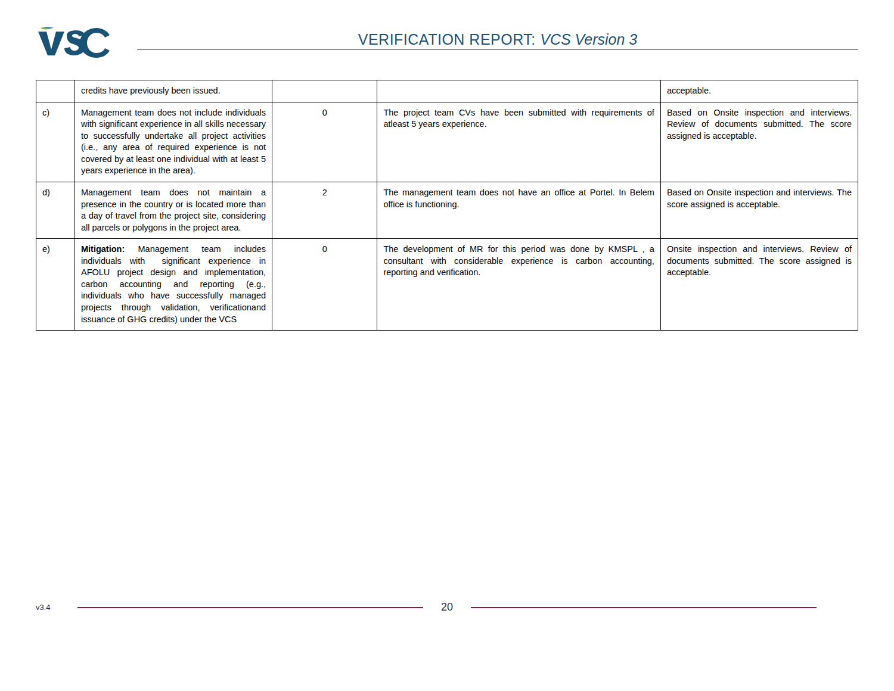VERIFICATION REPORT: VCS Version 3
| | credits have previously been issued. | | | acceptable. |
| c) | Management team does not include individuals with significant experience in all skills necessary to successfully undertake all project activities (i.e., any area of required experience is not covered by at least one individual with at least 5 years experience in the area). | 0 | The project team CVs have been submitted with requirements of atleast 5 years experience. | Based on Onsite inspection and interviews. Review of documents submitted. The score assigned is acceptable. |
| d) | Management team does not maintain a presence in the country or is located more than a day of travel from the project site, considering all parcels or polygons in the project area. | 2 | The management team does not have an office at Portel. In Belem office is functioning. | Based on Onsite inspection and interviews. The score assigned is acceptable. |
| e) | Mitigation: Management team includes individuals with significant experience in AFOLU project design and implementation, carbon accounting and reporting (e.g., individuals who have successfully managed projects through validation, verificationand issuance of GHG credits) under the VCS | 0 | The development of MR for this period was done by KMSPL , a consultant with considerable experience is carbon accounting, reporting and verification. | Onsite inspection and interviews. Review of documents submitted. The score assigned is acceptable. |
v3.4
20